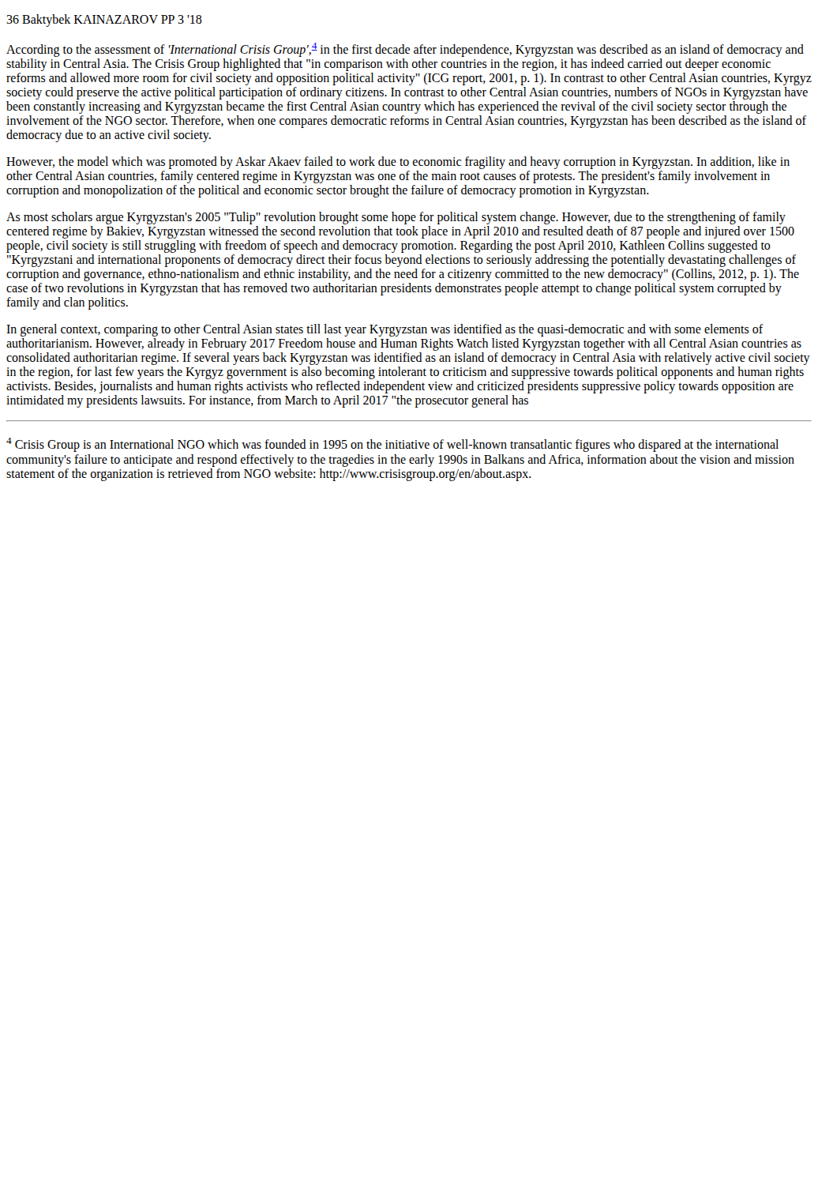36 Baktybek KAINAZAROV PP 3 '18
According to the assessment of 'International Crisis Group',4 in the first decade after independence, Kyrgyzstan was described as an island of democracy and stability in Central Asia. The Crisis Group highlighted that "in comparison with other countries in the region, it has indeed carried out deeper economic reforms and allowed more room for civil society and opposition political activity" (ICG report, 2001, p. 1). In contrast to other Central Asian countries, Kyrgyz society could preserve the active political participation of ordinary citizens. In contrast to other Central Asian countries, numbers of NGOs in Kyrgyzstan have been constantly increasing and Kyrgyzstan became the first Central Asian country which has experienced the revival of the civil society sector through the involvement of the NGO sector. Therefore, when one compares democratic reforms in Central Asian countries, Kyrgyzstan has been described as the island of democracy due to an active civil society.
However, the model which was promoted by Askar Akaev failed to work due to economic fragility and heavy corruption in Kyrgyzstan. In addition, like in other Central Asian countries, family centered regime in Kyrgyzstan was one of the main root causes of protests. The president's family involvement in corruption and monopolization of the political and economic sector brought the failure of democracy promotion in Kyrgyzstan.
As most scholars argue Kyrgyzstan's 2005 "Tulip" revolution brought some hope for political system change. However, due to the strengthening of family centered regime by Bakiev, Kyrgyzstan witnessed the second revolution that took place in April 2010 and resulted death of 87 people and injured over 1500 people, civil society is still struggling with freedom of speech and democracy promotion. Regarding the post April 2010, Kathleen Collins suggested to "Kyrgyzstani and international proponents of democracy direct their focus beyond elections to seriously addressing the potentially devastating challenges of corruption and governance, ethno-nationalism and ethnic instability, and the need for a citizenry committed to the new democracy" (Collins, 2012, p. 1). The case of two revolutions in Kyrgyzstan that has removed two authoritarian presidents demonstrates people attempt to change political system corrupted by family and clan politics.
In general context, comparing to other Central Asian states till last year Kyrgyzstan was identified as the quasi-democratic and with some elements of authoritarianism. However, already in February 2017 Freedom house and Human Rights Watch listed Kyrgyzstan together with all Central Asian countries as consolidated authoritarian regime. If several years back Kyrgyzstan was identified as an island of democracy in Central Asia with relatively active civil society in the region, for last few years the Kyrgyz government is also becoming intolerant to criticism and suppressive towards political opponents and human rights activists. Besides, journalists and human rights activists who reflected independent view and criticized presidents suppressive policy towards opposition are intimidated my presidents lawsuits. For instance, from March to April 2017 "the prosecutor general has
4 Crisis Group is an International NGO which was founded in 1995 on the initiative of well-known transatlantic figures who dispared at the international community's failure to anticipate and respond effectively to the tragedies in the early 1990s in Balkans and Africa, information about the vision and mission statement of the organization is retrieved from NGO website: http://www.crisisgroup.org/en/about.aspx.